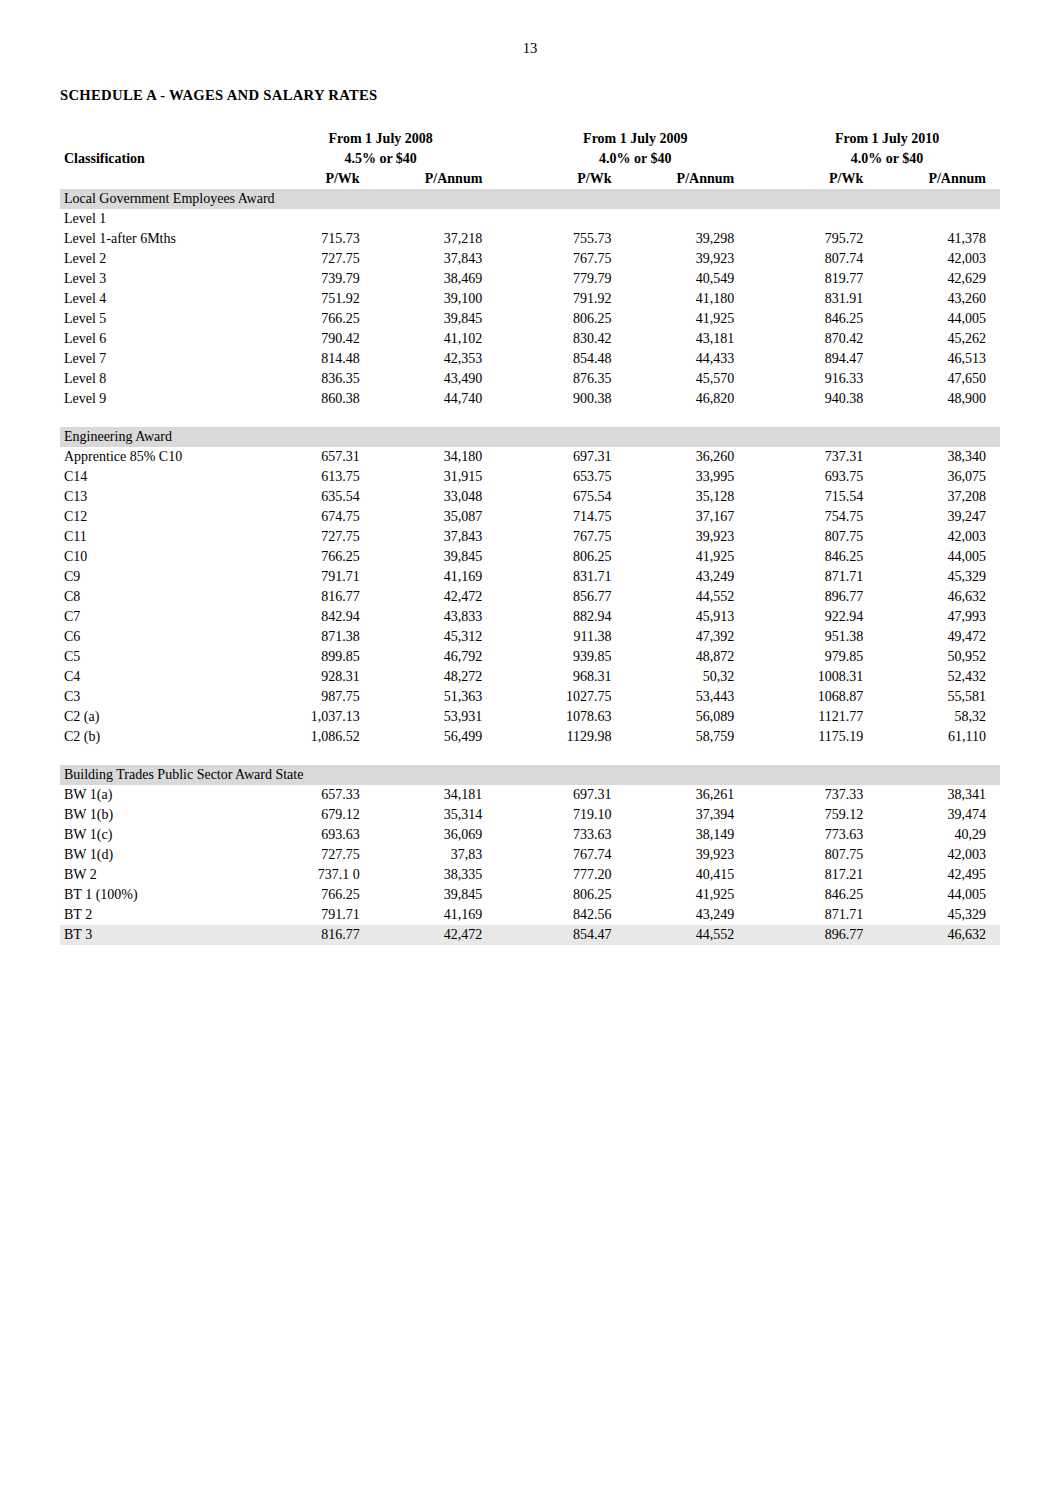13
SCHEDULE A - WAGES AND SALARY RATES
| | From 1 July 2008 | | From 1 July 2009 | | From 1 July 2010 |
| --- | --- | --- | --- | --- | --- |
| Classification | 4.5% or $40 | | 4.0% or $40 | | 4.0% or $40 |
| | P/Wk | P/Annum | | P/Wk | P/Annum | | P/Wk | P/Annum |
| Local Government Employees Award |
| Level 1 | | | | | | | | |
| Level 1-after 6Mths | 715.73 | 37,218 | | 755.73 | 39,298 | | 795.72 | 41,378 |
| Level 2 | 727.75 | 37,843 | | 767.75 | 39,923 | | 807.74 | 42,003 |
| Level 3 | 739.79 | 38,469 | | 779.79 | 40,549 | | 819.77 | 42,629 |
| Level 4 | 751.92 | 39,100 | | 791.92 | 41,180 | | 831.91 | 43,260 |
| Level 5 | 766.25 | 39,845 | | 806.25 | 41,925 | | 846.25 | 44,005 |
| Level 6 | 790.42 | 41,102 | | 830.42 | 43,181 | | 870.42 | 45,262 |
| Level 7 | 814.48 | 42,353 | | 854.48 | 44,433 | | 894.47 | 46,513 |
| Level 8 | 836.35 | 43,490 | | 876.35 | 45,570 | | 916.33 | 47,650 |
| Level 9 | 860.38 | 44,740 | | 900.38 | 46,820 | | 940.38 | 48,900 |
| Engineering Award |
| Apprentice 85% C10 | 657.31 | 34,180 | | 697.31 | 36,260 | | 737.31 | 38,340 |
| C14 | 613.75 | 31,915 | | 653.75 | 33,995 | | 693.75 | 36,075 |
| C13 | 635.54 | 33,048 | | 675.54 | 35,128 | | 715.54 | 37,208 |
| C12 | 674.75 | 35,087 | | 714.75 | 37,167 | | 754.75 | 39,247 |
| C11 | 727.75 | 37,843 | | 767.75 | 39,923 | | 807.75 | 42,003 |
| C10 | 766.25 | 39,845 | | 806.25 | 41,925 | | 846.25 | 44,005 |
| C9 | 791.71 | 41,169 | | 831.71 | 43,249 | | 871.71 | 45,329 |
| C8 | 816.77 | 42,472 | | 856.77 | 44,552 | | 896.77 | 46,632 |
| C7 | 842.94 | 43,833 | | 882.94 | 45,913 | | 922.94 | 47,993 |
| C6 | 871.38 | 45,312 | | 911.38 | 47,392 | | 951.38 | 49,472 |
| C5 | 899.85 | 46,792 | | 939.85 | 48,872 | | 979.85 | 50,952 |
| C4 | 928.31 | 48,272 | | 968.31 | 50,32 | | 1008.31 | 52,432 |
| C3 | 987.75 | 51,363 | | 1027.75 | 53,443 | | 1068.87 | 55,581 |
| C2 (a) | 1,037.13 | 53,931 | | 1078.63 | 56,089 | | 1121.77 | 58,32 |
| C2 (b) | 1,086.52 | 56,499 | | 1129.98 | 58,759 | | 1175.19 | 61,110 |
| Building Trades Public Sector Award State |
| BW 1(a) | 657.33 | 34,181 | | 697.31 | 36,261 | | 737.33 | 38,341 |
| BW 1(b) | 679.12 | 35,314 | | 719.10 | 37,394 | | 759.12 | 39,474 |
| BW 1(c) | 693.63 | 36,069 | | 733.63 | 38,149 | | 773.63 | 40,29 |
| BW 1(d) | 727.75 | 37,83 | | 767.74 | 39,923 | | 807.75 | 42,003 |
| BW 2 | 737.1 0 | 38,335 | | 777.20 | 40,415 | | 817.21 | 42,495 |
| BT 1 (100%) | 766.25 | 39,845 | | 806.25 | 41,925 | | 846.25 | 44,005 |
| BT 2 | 791.71 | 41,169 | | 842.56 | 43,249 | | 871.71 | 45,329 |
| BT 3 | 816.77 | 42,472 | | 854.47 | 44,552 | | 896.77 | 46,632 |